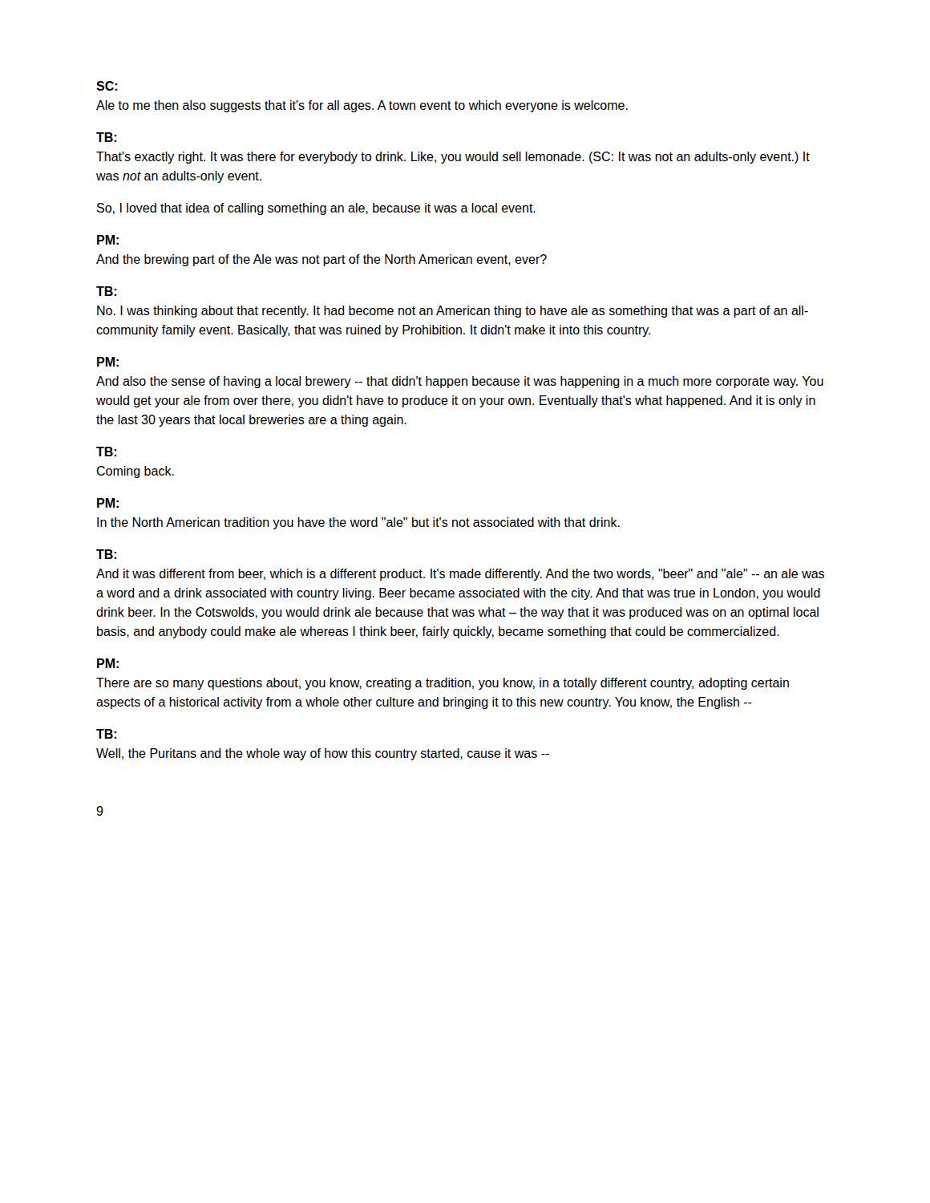SC:
Ale to me then also suggests that it's for all ages. A town event to which everyone is welcome.
TB:
That's exactly right. It was there for everybody to drink. Like, you would sell lemonade. (SC: It was not an adults-only event.) It was not an adults-only event.
So, I loved that idea of calling something an ale, because it was a local event.
PM:
And the brewing part of the Ale was not part of the North American event, ever?
TB:
No. I was thinking about that recently. It had become not an American thing to have ale as something that was a part of an all-community family event. Basically, that was ruined by Prohibition. It didn't make it into this country.
PM:
And also the sense of having a local brewery -- that didn't happen because it was happening in a much more corporate way. You would get your ale from over there, you didn't have to produce it on your own. Eventually that's what happened. And it is only in the last 30 years that local breweries are a thing again.
TB:
Coming back.
PM:
In the North American tradition you have the word "ale" but it's not associated with that drink.
TB:
And it was different from beer, which is a different product. It's made differently. And the two words, "beer" and "ale" -- an ale was a word and a drink associated with country living. Beer became associated with the city. And that was true in London, you would drink beer. In the Cotswolds, you would drink ale because that was what – the way that it was produced was on an optimal local basis, and anybody could make ale whereas I think beer, fairly quickly, became something that could be commercialized.
PM:
There are so many questions about, you know, creating a tradition, you know, in a totally different country, adopting certain aspects of a historical activity from a whole other culture and bringing it to this new country. You know, the English --
TB:
Well, the Puritans and the whole way of how this country started, cause it was --
9